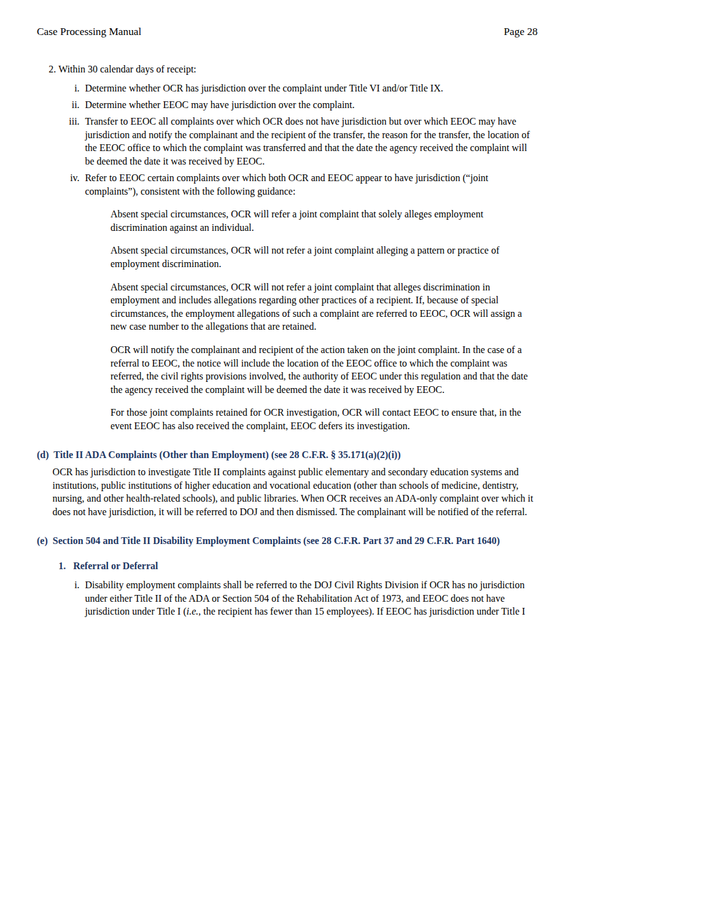Case Processing Manual
Page 28
Within 30 calendar days of receipt:
Determine whether OCR has jurisdiction over the complaint under Title VI and/or Title IX.
Determine whether EEOC may have jurisdiction over the complaint.
Transfer to EEOC all complaints over which OCR does not have jurisdiction but over which EEOC may have jurisdiction and notify the complainant and the recipient of the transfer, the reason for the transfer, the location of the EEOC office to which the complaint was transferred and that the date the agency received the complaint will be deemed the date it was received by EEOC.
Refer to EEOC certain complaints over which both OCR and EEOC appear to have jurisdiction (“joint complaints”), consistent with the following guidance:
Absent special circumstances, OCR will refer a joint complaint that solely alleges employment discrimination against an individual.
Absent special circumstances, OCR will not refer a joint complaint alleging a pattern or practice of employment discrimination.
Absent special circumstances, OCR will not refer a joint complaint that alleges discrimination in employment and includes allegations regarding other practices of a recipient. If, because of special circumstances, the employment allegations of such a complaint are referred to EEOC, OCR will assign a new case number to the allegations that are retained.
OCR will notify the complainant and recipient of the action taken on the joint complaint. In the case of a referral to EEOC, the notice will include the location of the EEOC office to which the complaint was referred, the civil rights provisions involved, the authority of EEOC under this regulation and that the date the agency received the complaint will be deemed the date it was received by EEOC.
For those joint complaints retained for OCR investigation, OCR will contact EEOC to ensure that, in the event EEOC has also received the complaint, EEOC defers its investigation.
(d) Title II ADA Complaints (Other than Employment) (see 28 C.F.R. § 35.171(a)(2)(i))
OCR has jurisdiction to investigate Title II complaints against public elementary and secondary education systems and institutions, public institutions of higher education and vocational education (other than schools of medicine, dentistry, nursing, and other health-related schools), and public libraries. When OCR receives an ADA-only complaint over which it does not have jurisdiction, it will be referred to DOJ and then dismissed. The complainant will be notified of the referral.
(e) Section 504 and Title II Disability Employment Complaints (see 28 C.F.R. Part 37 and 29 C.F.R. Part 1640)
1. Referral or Deferral
Disability employment complaints shall be referred to the DOJ Civil Rights Division if OCR has no jurisdiction under either Title II of the ADA or Section 504 of the Rehabilitation Act of 1973, and EEOC does not have jurisdiction under Title I (i.e., the recipient has fewer than 15 employees). If EEOC has jurisdiction under Title I